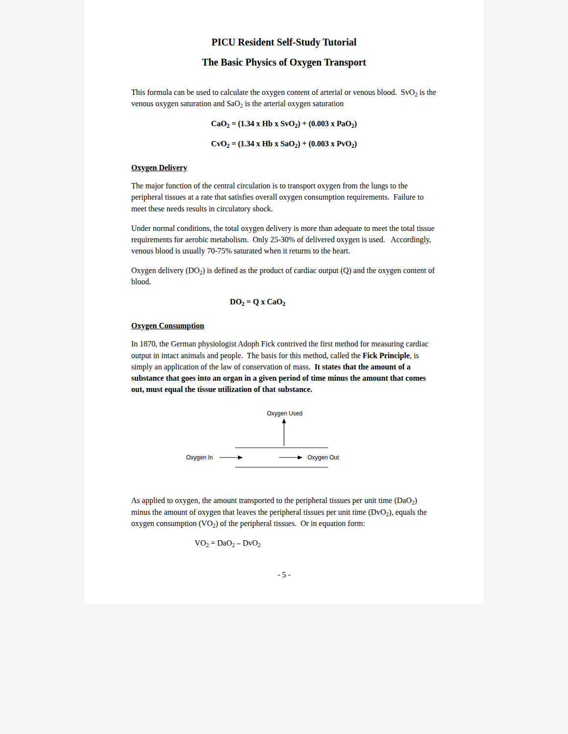PICU Resident Self-Study Tutorial
The Basic Physics of Oxygen Transport
This formula can be used to calculate the oxygen content of arterial or venous blood. SvO2 is the venous oxygen saturation and SaO2 is the arterial oxygen saturation
CaO2 = (1.34 x Hb x SvO2) + (0.003 x PaO2)
CvO2 = (1.34 x Hb x SaO2) + (0.003 x PvO2)
Oxygen Delivery
The major function of the central circulation is to transport oxygen from the lungs to the peripheral tissues at a rate that satisfies overall oxygen consumption requirements. Failure to meet these needs results in circulatory shock.
Under normal conditions, the total oxygen delivery is more than adequate to meet the total tissue requirements for aerobic metabolism. Only 25-30% of delivered oxygen is used. Accordingly, venous blood is usually 70-75% saturated when it returns to the heart.
Oxygen delivery (DO2) is defined as the product of cardiac output (Q) and the oxygen content of blood.
DO2 = Q x CaO2
Oxygen Consumption
In 1870, the German physiologist Adoph Fick contrived the first method for measuring cardiac output in intact animals and people. The basis for this method, called the Fick Principle, is simply an application of the law of conservation of mass. It states that the amount of a substance that goes into an organ in a given period of time minus the amount that comes out, must equal the tissue utilization of that substance.
Oxygen Used Oxygen In Oxygen Out
As applied to oxygen, the amount transported to the peripheral tissues per unit time (DaO2) minus the amount of oxygen that leaves the peripheral tissues per unit time (DvO2), equals the oxygen consumption (VO2) of the peripheral tissues. Or in equation form:
VO2 = DaO2 – DvO2
- 5 -